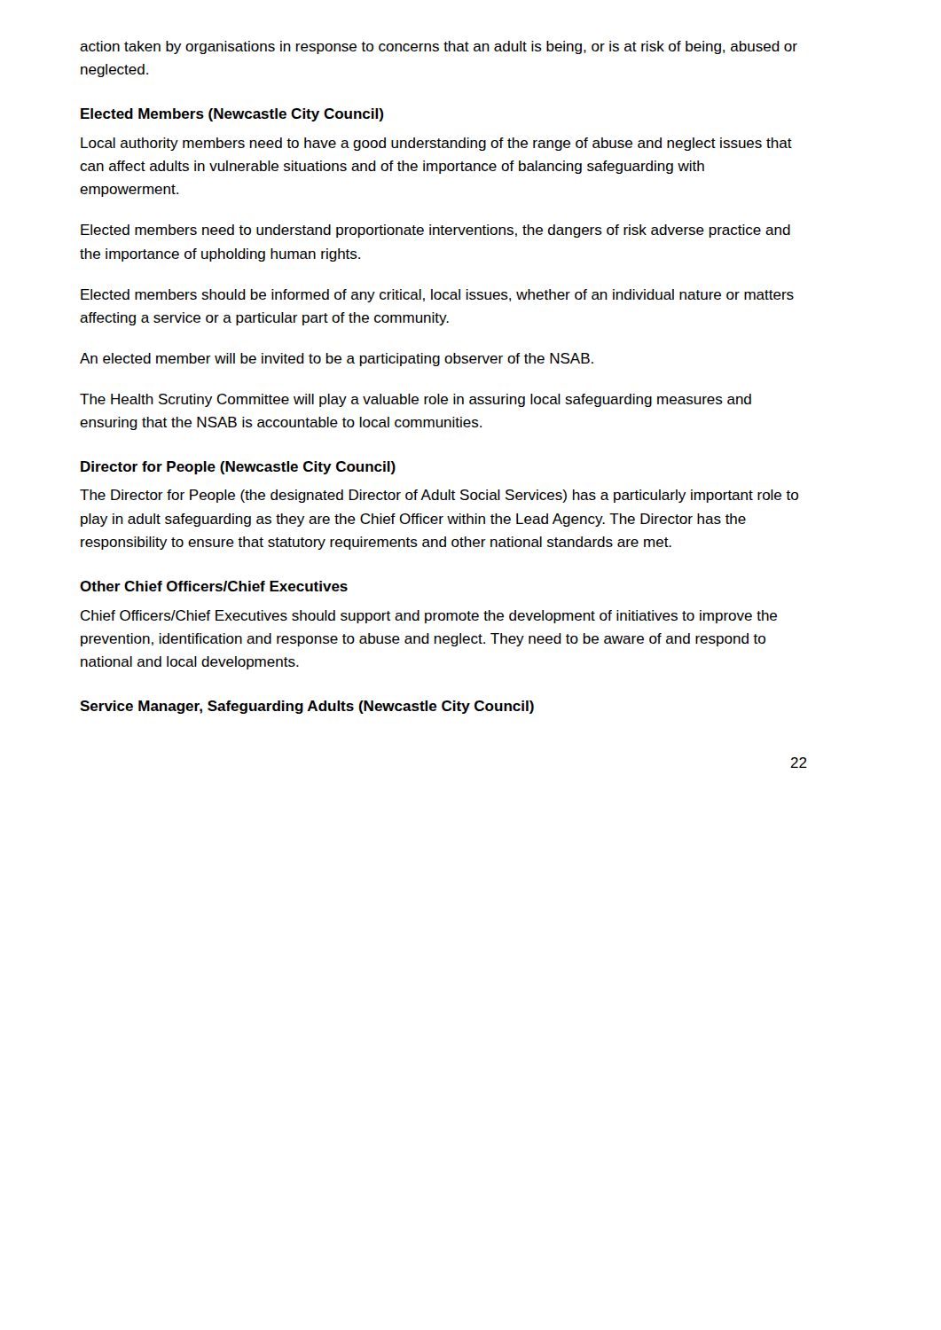action taken by organisations in response to concerns that an adult is being, or is at risk of being, abused or neglected.
Elected Members (Newcastle City Council)
Local authority members need to have a good understanding of the range of abuse and neglect issues that can affect adults in vulnerable situations and of the importance of balancing safeguarding with empowerment.
Elected members need to understand proportionate interventions, the dangers of risk adverse practice and the importance of upholding human rights.
Elected members should be informed of any critical, local issues, whether of an individual nature or matters affecting a service or a particular part of the community.
An elected member will be invited to be a participating observer of the NSAB.
The Health Scrutiny Committee will play a valuable role in assuring local safeguarding measures and ensuring that the NSAB is accountable to local communities.
Director for People (Newcastle City Council)
The Director for People (the designated Director of Adult Social Services) has a particularly important role to play in adult safeguarding as they are the Chief Officer within the Lead Agency. The Director has the responsibility to ensure that statutory requirements and other national standards are met.
Other Chief Officers/Chief Executives
Chief Officers/Chief Executives should support and promote the development of initiatives to improve the prevention, identification and response to abuse and neglect. They need to be aware of and respond to national and local developments.
Service Manager, Safeguarding Adults (Newcastle City Council)
22